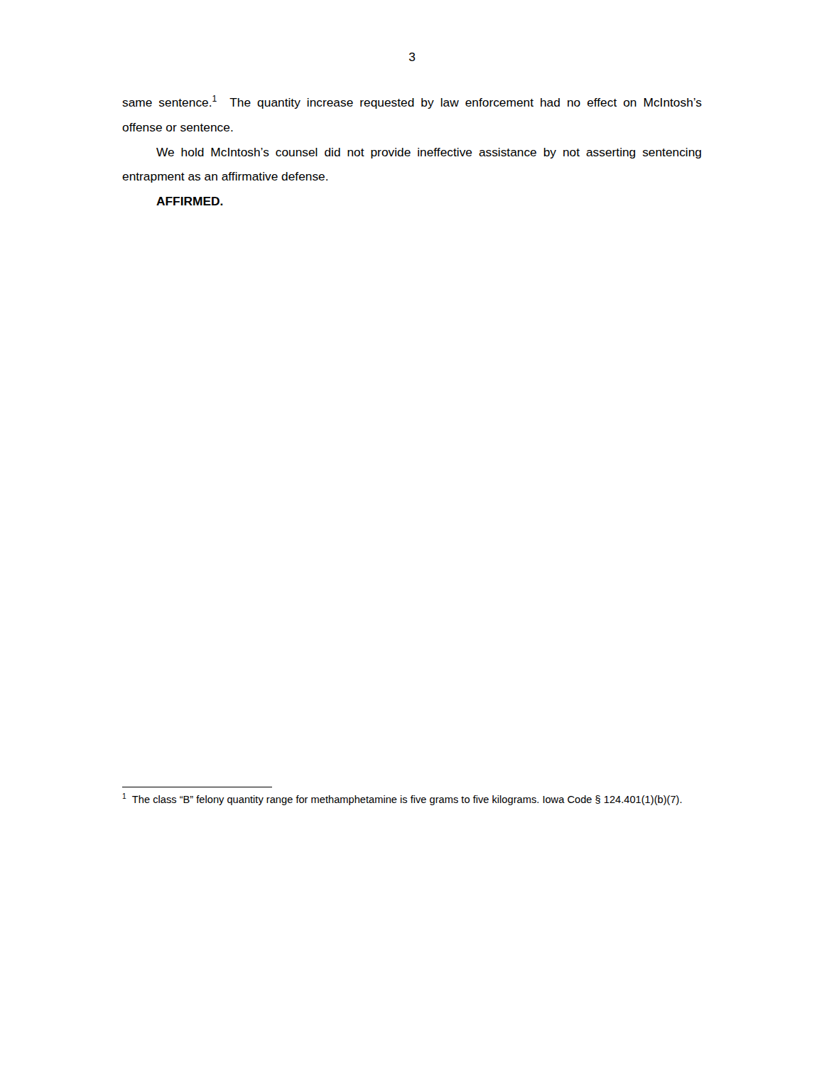3
same sentence.1 The quantity increase requested by law enforcement had no effect on McIntosh’s offense or sentence.
We hold McIntosh’s counsel did not provide ineffective assistance by not asserting sentencing entrapment as an affirmative defense.
AFFIRMED.
1 The class “B” felony quantity range for methamphetamine is five grams to five kilograms. Iowa Code § 124.401(1)(b)(7).